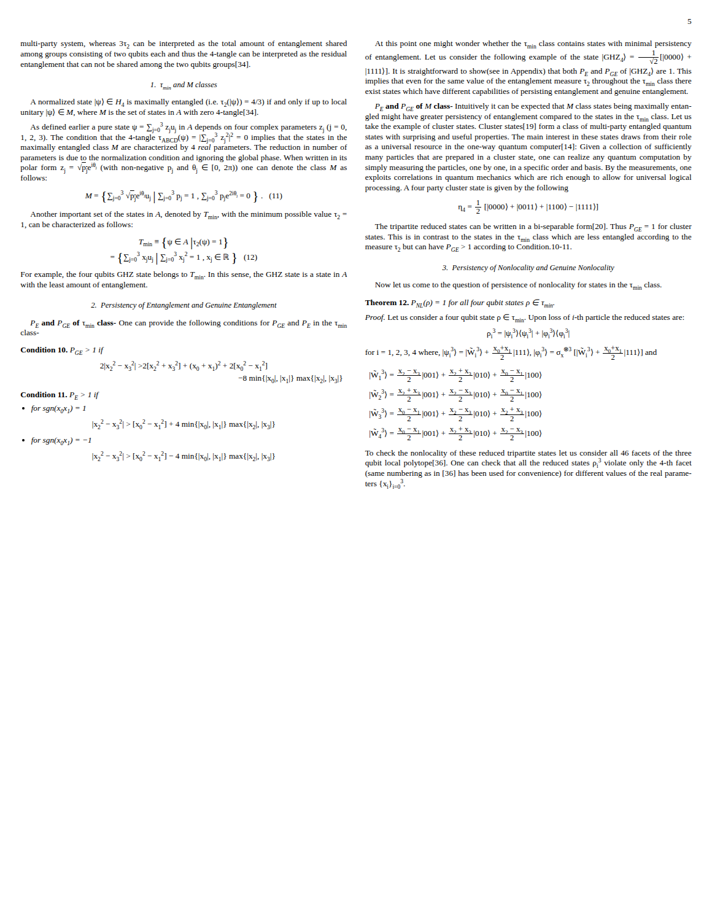5
multi-party system, whereas 3τ2 can be interpreted as the total amount of entanglement shared among groups consisting of two qubits each and thus the 4-tangle can be interpreted as the residual entanglement that can not be shared among the two qubits groups[34].
1. τmin and M classes
A normalized state |ψ⟩ ∈ H4 is maximally entangled (i.e. τ2(|ψ⟩) = 4/3) if and only if up to local unitary |ψ⟩ ∈ M, where M is the set of states in A with zero 4-tangle[34].
As defined earlier a pure state ψ = ∑j=03 zjuj in A depends on four complex parameters zj (j = 0, 1, 2, 3). The condition that the 4-tangle τABCD(ψ) = |∑j=03 zj2|2 = 0 implies that the states in the maximally entangled class M are characterized by 4 real parameters. The reduction in number of parameters is due to the normalization condition and ignoring the global phase. When written in its polar form zj = √pjeiθj (with non-negative pj and θj ∈ [0, 2π)) one can denote the class M as follows:
M = {∑j=03 √pjeiθjuj | ∑j=03 pj = 1 , ∑j=03 pje2iθj = 0 } . (11)
Another important set of the states in A, denoted by Tmin, with the minimum possible value τ2 = 1, can be characterized as follows:
Tmin ≡ {ψ ∈ A |τ2(ψ) = 1}
= {∑j=03 xjuj | ∑j=03 xj2 = 1 , xj ∈ ℝ } (12)
For example, the four qubits GHZ state belongs to Tmin. In this sense, the GHZ state is a state in A with the least amount of entanglement.
2. Persistency of Entanglement and Genuine Entanglement
PE and PGE of τmin class- One can provide the following conditions for PGE and PE in the τmin class-
Condition 10. PGE > 1 if
2|x22 − x32| >2[x22 + x32] + (x0 + x1)2 + 2[x02 − x12]
−8 min{|x0|, |x1|} max{|x2|, |x3|}
Condition 11. PE > 1 if
for sgn(x0x1) = 1
|x22 − x32| > [x02 − x12] + 4 min{|x0|, |x1|} max{|x2|, |x3|}
for sgn(x0x1) = −1
|x22 − x32| > [x02 − x12] − 4 min{|x0|, |x1|} max{|x2|, |x3|}
At this point one might wonder whether the τmin class contains states with minimal persistency of entanglement. Let us consider the following example of the state |GHZ4⟩ = 1√2[|0000⟩ + |1111⟩]. It is straightforward to show(see in Appendix) that both PE and PGE of |GHZ4⟩ are 1. This implies that even for the same value of the entanglement measure τ2 throughout the τmin class there exist states which have different capabilities of persisting entanglement and genuine entanglement.
PE and PGE of M class- Intuitively it can be expected that M class states being maximally entangled might have greater persistency of entanglement compared to the states in the τmin class. Let us take the example of cluster states. Cluster states[19] form a class of multi-party entangled quantum states with surprising and useful properties. The main interest in these states draws from their role as a universal resource in the one-way quantum computer[14]: Given a collection of sufficiently many particles that are prepared in a cluster state, one can realize any quantum computation by simply measuring the particles, one by one, in a specific order and basis. By the measurements, one exploits correlations in quantum mechanics which are rich enough to allow for universal logical processing. A four party cluster state is given by the following
η4 = 12 [|0000⟩ + |0011⟩ + |1100⟩ − |1111⟩]
The tripartite reduced states can be written in a bi-separable form[20]. Thus PGE = 1 for cluster states. This is in contrast to the states in the τmin class which are less entangled according to the measure τ2 but can have PGE > 1 according to Condition.10-11.
3. Persistency of Nonlocality and Genuine Nonlocality
Now let us come to the question of persistence of nonlocality for states in the τmin class.
Theorem 12. PNL(ρ) = 1 for all four qubit states ρ ∈ τmin.
Proof. Let us consider a four qubit state ρ ∈ τmin. Upon loss of i-th particle the reduced states are:
ρi3 = |ψi3⟩⟨ψi3| + |φi3⟩⟨φi3|
for i = 1, 2, 3, 4 where, |ψi3⟩ = |W̃i3⟩ + x0+x12|111⟩, |φi3⟩ = σx⊗3 [|W̃i3⟩ + x0+x12|111⟩] and
|W̃13⟩ = x2 − x32|001⟩ + x2 + x32|010⟩ + x0 − x12|100⟩
|W̃23⟩ = x2 + x32|001⟩ + x2 − x32|010⟩ + x0 − x12|100⟩
|W̃33⟩ = x0 − x12|001⟩ + x2 − x32|010⟩ + x2 + x32|100⟩
|W̃43⟩ = x0 − x12|001⟩ + x2 + x32|010⟩ + x2 − x32|100⟩
To check the nonlocality of these reduced tripartite states let us consider all 46 facets of the three qubit local polytope[36]. One can check that all the reduced states ρi3 violate only the 4-th facet (same numbering as in [36] has been used for convenience) for different values of the real parameters {xi}i=03.